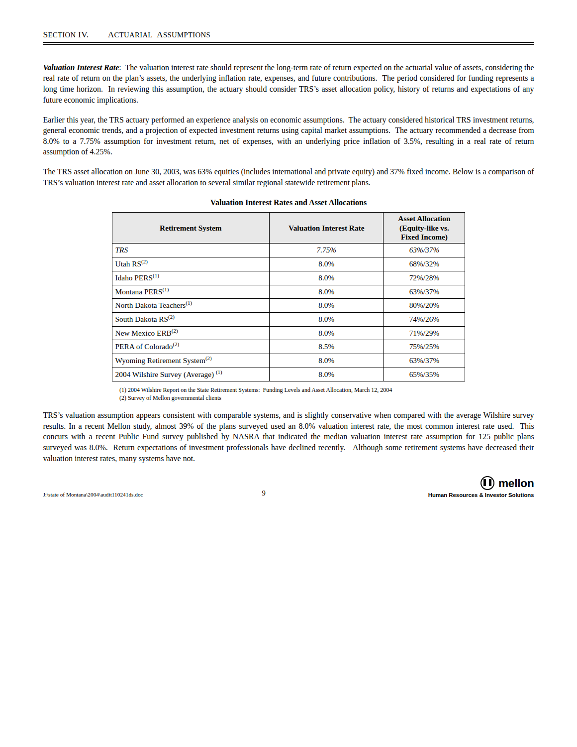SECTION IV. ACTUARIAL ASSUMPTIONS
Valuation Interest Rate: The valuation interest rate should represent the long-term rate of return expected on the actuarial value of assets, considering the real rate of return on the plan’s assets, the underlying inflation rate, expenses, and future contributions. The period considered for funding represents a long time horizon. In reviewing this assumption, the actuary should consider TRS’s asset allocation policy, history of returns and expectations of any future economic implications.
Earlier this year, the TRS actuary performed an experience analysis on economic assumptions. The actuary considered historical TRS investment returns, general economic trends, and a projection of expected investment returns using capital market assumptions. The actuary recommended a decrease from 8.0% to a 7.75% assumption for investment return, net of expenses, with an underlying price inflation of 3.5%, resulting in a real rate of return assumption of 4.25%.
The TRS asset allocation on June 30, 2003, was 63% equities (includes international and private equity) and 37% fixed income. Below is a comparison of TRS’s valuation interest rate and asset allocation to several similar regional statewide retirement plans.
Valuation Interest Rates and Asset Allocations
| Retirement System | Valuation Interest Rate | Asset Allocation (Equity-like vs. Fixed Income) |
| --- | --- | --- |
| TRS | 7.75% | 63%/37% |
| Utah RS (2) | 8.0% | 68%/32% |
| Idaho PERS (1) | 8.0% | 72%/28% |
| Montana PERS (1) | 8.0% | 63%/37% |
| North Dakota Teachers (1) | 8.0% | 80%/20% |
| South Dakota RS (2) | 8.0% | 74%/26% |
| New Mexico ERB (2) | 8.0% | 71%/29% |
| PERA of Colorado (2) | 8.5% | 75%/25% |
| Wyoming Retirement System (2) | 8.0% | 63%/37% |
| 2004 Wilshire Survey (Average) (1) | 8.0% | 65%/35% |
(1) 2004 Wilshire Report on the State Retirement Systems: Funding Levels and Asset Allocation, March 12, 2004
(2) Survey of Mellon governmental clients
TRS’s valuation assumption appears consistent with comparable systems, and is slightly conservative when compared with the average Wilshire survey results. In a recent Mellon study, almost 39% of the plans surveyed used an 8.0% valuation interest rate, the most common interest rate used. This concurs with a recent Public Fund survey published by NASRA that indicated the median valuation interest rate assumption for 125 public plans surveyed was 8.0%. Return expectations of investment professionals have declined recently. Although some retirement systems have decreased their valuation interest rates, many systems have not.
J:\state of Montana\2004\audit110241ds.doc
9
mellon
Human Resources & Investor Solutions